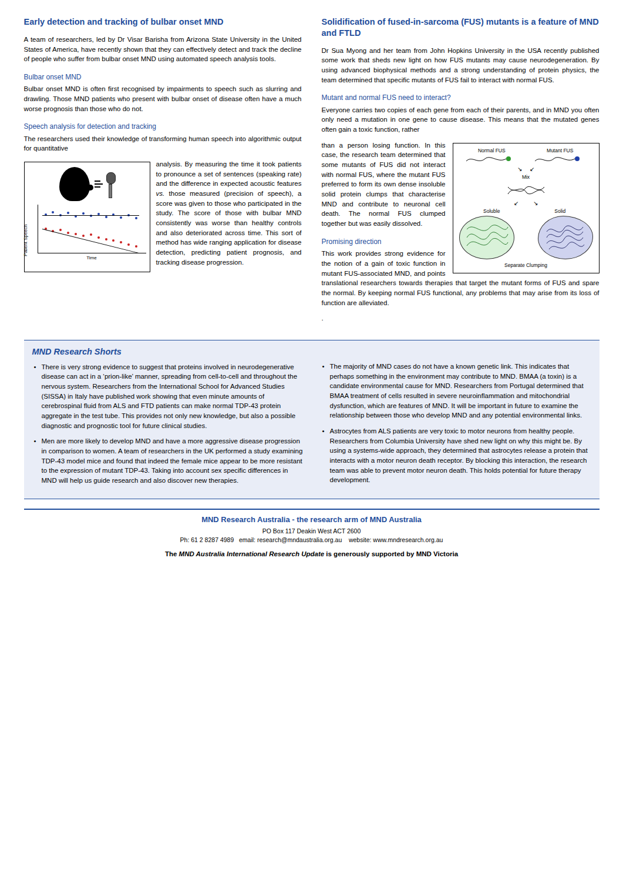Early detection and tracking of bulbar onset MND
A team of researchers, led by Dr Visar Barisha from Arizona State University in the United States of America, have recently shown that they can effectively detect and track the decline of people who suffer from bulbar onset MND using automated speech analysis tools.
Bulbar onset MND
Bulbar onset MND is often first recognised by impairments to speech such as slurring and drawling. Those MND patients who present with bulbar onset of disease often have a much worse prognosis than those who do not.
Speech analysis for detection and tracking
The researchers used their knowledge of transforming human speech into algorithmic output for quantitative
Patient Speech
Time
analysis. By measuring the time it took patients to pronounce a set of sentences (speaking rate) and the difference in expected acoustic features vs. those measured (precision of speech), a score was given to those who participated in the study. The score of those with bulbar MND consistently was worse than healthy controls and also deteriorated across time. This sort of method has wide ranging application for disease detection, predicting patient prognosis, and tracking disease progression.
Solidification of fused-in-sarcoma (FUS) mutants is a feature of MND and FTLD
Dr Sua Myong and her team from John Hopkins University in the USA recently published some work that sheds new light on how FUS mutants may cause neurodegeneration. By using advanced biophysical methods and a strong understanding of protein physics, the team determined that specific mutants of FUS fail to interact with normal FUS.
Mutant and normal FUS need to interact?
Everyone carries two copies of each gene from each of their parents, and in MND you often only need a mutation in one gene to cause disease. This means that the mutated genes often gain a toxic function, rather
Normal FUS
Mutant FUS
↘ ↙
Mix
↙ ↘
Soluble
Solid
Separate Clumping
than a person losing function. In this case, the research team determined that some mutants of FUS did not interact with normal FUS, where the mutant FUS preferred to form its own dense insoluble solid protein clumps that characterise MND and contribute to neuronal cell death. The normal FUS clumped together but was easily dissolved.
Promising direction
This work provides strong evidence for the notion of a gain of toxic function in mutant FUS-associated MND, and points translational researchers towards therapies that target the mutant forms of FUS and spare the normal. By keeping normal FUS functional, any problems that may arise from its loss of function are alleviated.
.
MND Research Shorts
There is very strong evidence to suggest that proteins involved in neurodegenerative disease can act in a ‘prion-like’ manner, spreading from cell-to-cell and throughout the nervous system. Researchers from the International School for Advanced Studies (SISSA) in Italy have published work showing that even minute amounts of cerebrospinal fluid from ALS and FTD patients can make normal TDP-43 protein aggregate in the test tube. This provides not only new knowledge, but also a possible diagnostic and prognostic tool for future clinical studies.
Men are more likely to develop MND and have a more aggressive disease progression in comparison to women. A team of researchers in the UK performed a study examining TDP-43 model mice and found that indeed the female mice appear to be more resistant to the expression of mutant TDP-43. Taking into account sex specific differences in MND will help us guide research and also discover new therapies.
The majority of MND cases do not have a known genetic link. This indicates that perhaps something in the environment may contribute to MND. BMAA (a toxin) is a candidate environmental cause for MND. Researchers from Portugal determined that BMAA treatment of cells resulted in severe neuroinflammation and mitochondrial dysfunction, which are features of MND. It will be important in future to examine the relationship between those who develop MND and any potential environmental links.
Astrocytes from ALS patients are very toxic to motor neurons from healthy people. Researchers from Columbia University have shed new light on why this might be. By using a systems-wide approach, they determined that astrocytes release a protein that interacts with a motor neuron death receptor. By blocking this interaction, the research team was able to prevent motor neuron death. This holds potential for future therapy development.
MND Research Australia - the research arm of MND Australia
PO Box 117 Deakin West ACT 2600
Ph: 61 2 8287 4989 email: research@mndaustralia.org.au website: www.mndresearch.org.au
The MND Australia International Research Update is generously supported by MND Victoria